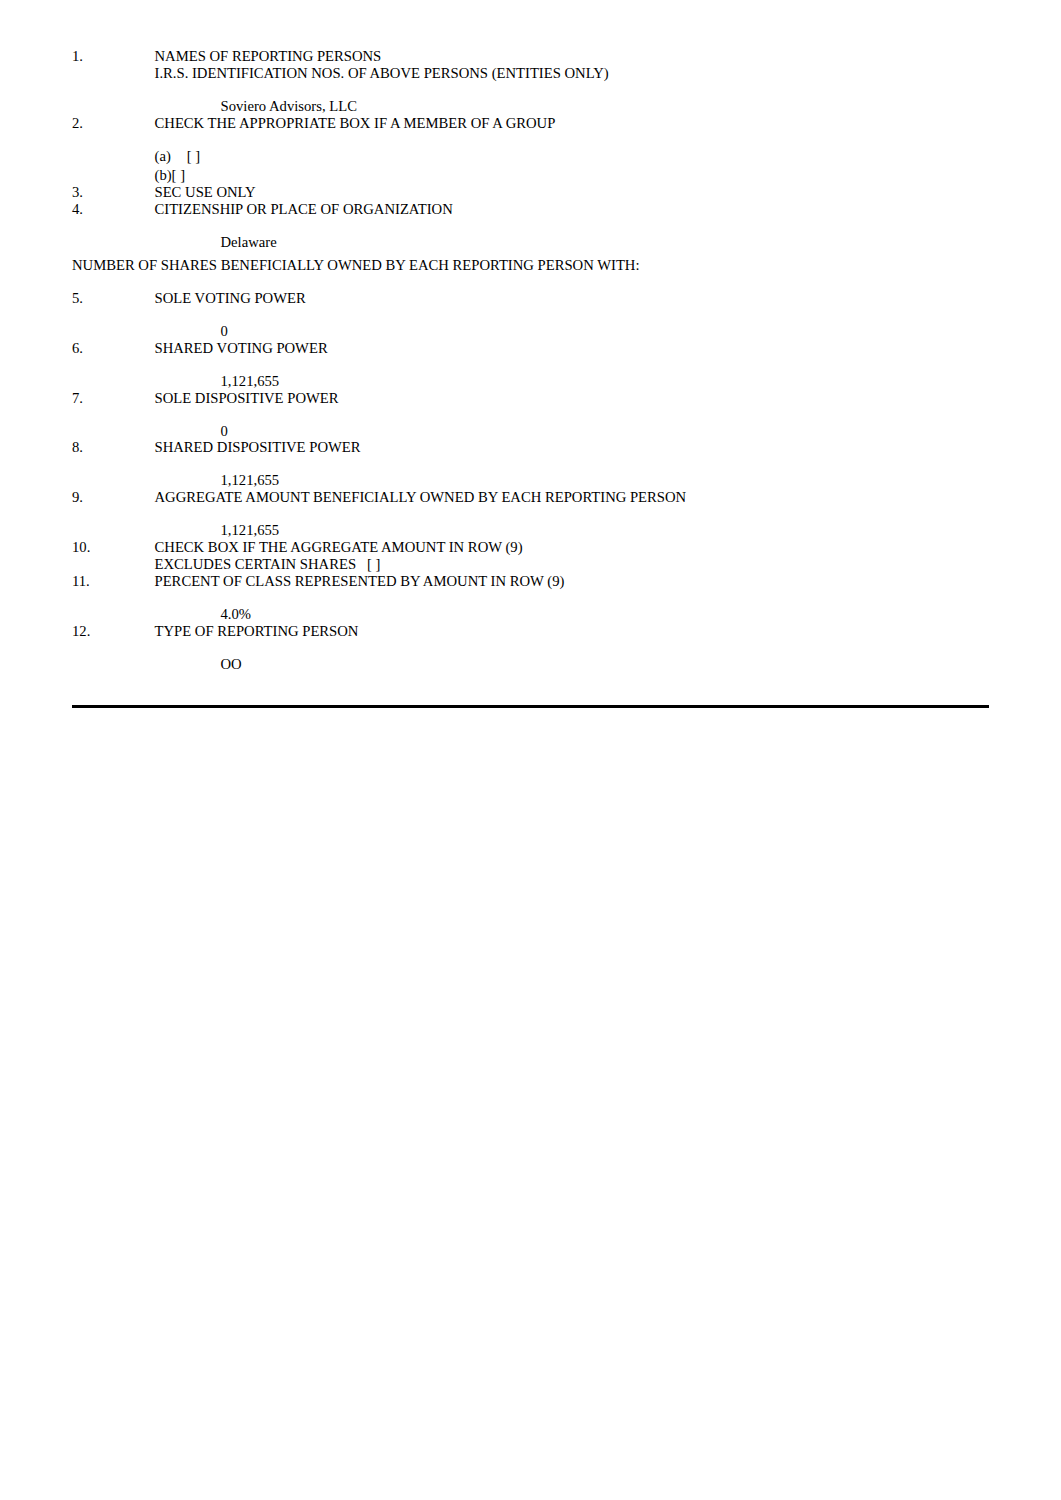| 1. | NAMES OF REPORTING PERSONS I.R.S. IDENTIFICATION NOS. OF ABOVE PERSONS (ENTITIES ONLY) Soviero Advisors, LLC |
| 2. | CHECK THE APPROPRIATE BOX IF A MEMBER OF A GROUP (a) [ ] (b) [ ] |
| 3. | SEC USE ONLY |
| 4. | CITIZENSHIP OR PLACE OF ORGANIZATION Delaware |
NUMBER OF SHARES BENEFICIALLY OWNED BY EACH REPORTING PERSON WITH:
| 5. | SOLE VOTING POWER 0 |
| 6. | SHARED VOTING POWER 1,121,655 |
| 7. | SOLE DISPOSITIVE POWER 0 |
| 8. | SHARED DISPOSITIVE POWER 1,121,655 |
| 9. | AGGREGATE AMOUNT BENEFICIALLY OWNED BY EACH REPORTING PERSON 1,121,655 |
| 10. | CHECK BOX IF THE AGGREGATE AMOUNT IN ROW (9) EXCLUDES CERTAIN SHARES [ ] |
| 11. | PERCENT OF CLASS REPRESENTED BY AMOUNT IN ROW (9) 4.0% |
| 12. | TYPE OF REPORTING PERSON OO |